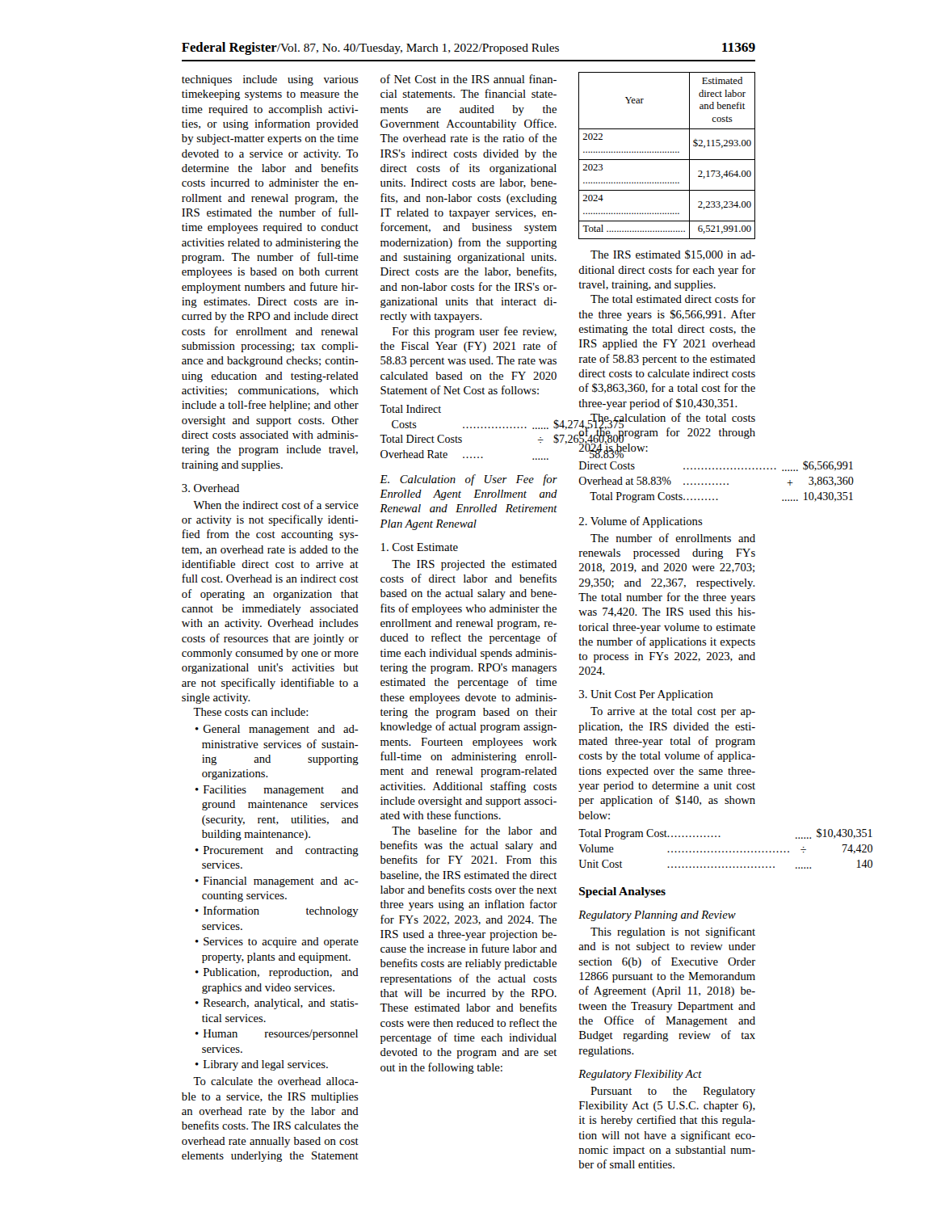Federal Register/Vol. 87, No. 40/Tuesday, March 1, 2022/Proposed Rules
11369
techniques include using various timekeeping systems to measure the time required to accomplish activities, or using information provided by subject-matter experts on the time devoted to a service or activity. To determine the labor and benefits costs incurred to administer the enrollment and renewal program, the IRS estimated the number of full-time employees required to conduct activities related to administering the program. The number of full-time employees is based on both current employment numbers and future hiring estimates. Direct costs are incurred by the RPO and include direct costs for enrollment and renewal submission processing; tax compliance and background checks; continuing education and testing-related activities; communications, which include a toll-free helpline; and other oversight and support costs. Other direct costs associated with administering the program include travel, training and supplies.
3. Overhead
When the indirect cost of a service or activity is not specifically identified from the cost accounting system, an overhead rate is added to the identifiable direct cost to arrive at full cost. Overhead is an indirect cost of operating an organization that cannot be immediately associated with an activity. Overhead includes costs of resources that are jointly or commonly consumed by one or more organizational unit's activities but are not specifically identifiable to a single activity.
These costs can include:
General management and administrative services of sustaining and supporting organizations.
Facilities management and ground maintenance services (security, rent, utilities, and building maintenance).
Procurement and contracting services.
Financial management and accounting services.
Information technology services.
Services to acquire and operate property, plants and equipment.
Publication, reproduction, and graphics and video services.
Research, analytical, and statistical services.
Human resources/personnel services.
Library and legal services.
To calculate the overhead allocable to a service, the IRS multiplies an overhead rate by the labor and benefits costs. The IRS calculates the overhead rate annually based on cost elements underlying the Statement of Net Cost in the IRS annual financial statements. The financial statements are audited by the Government Accountability Office. The overhead rate is the ratio of the IRS's indirect costs divided by the direct costs of its organizational units. Indirect costs are labor, benefits, and non-labor costs (excluding IT related to taxpayer services, enforcement, and business system modernization) from the supporting and sustaining organizational units. Direct costs are the labor, benefits, and non-labor costs for the IRS's organizational units that interact directly with taxpayers.
For this program user fee review, the Fiscal Year (FY) 2021 rate of 58.83 percent was used. The rate was calculated based on the FY 2020 Statement of Net Cost as follows:
| Total Indirect | | | |
| Costs | .................. | ...... | $4,274,512,375 |
| Total Direct Costs | | ÷ | $7,265,460,800 |
| Overhead Rate | ...... | ...... | 58.83% |
E. Calculation of User Fee for Enrolled Agent Enrollment and Renewal and Enrolled Retirement Plan Agent Renewal
1. Cost Estimate
The IRS projected the estimated costs of direct labor and benefits based on the actual salary and benefits of employees who administer the enrollment and renewal program, reduced to reflect the percentage of time each individual spends administering the program. RPO's managers estimated the percentage of time these employees devote to administering the program based on their knowledge of actual program assignments. Fourteen employees work full-time on administering enrollment and renewal program-related activities. Additional staffing costs include oversight and support associated with these functions.
The baseline for the labor and benefits was the actual salary and benefits for FY 2021. From this baseline, the IRS estimated the direct labor and benefits costs over the next three years using an inflation factor for FYs 2022, 2023, and 2024. The IRS used a three-year projection because the increase in future labor and benefits costs are reliably predictable representations of the actual costs that will be incurred by the RPO. These estimated labor and benefits costs were then reduced to reflect the percentage of time each individual devoted to the program and are set out in the following table:
| Year | Estimated direct labor and benefit costs |
| --- | --- |
| 2022 ...................................... | $2,115,293.00 |
| 2023 ...................................... | 2,173,464.00 |
| 2024 ...................................... | 2,233,234.00 |
| Total ............................... | 6,521,991.00 |
The IRS estimated $15,000 in additional direct costs for each year for travel, training, and supplies.
The total estimated direct costs for the three years is $6,566,991. After estimating the total direct costs, the IRS applied the FY 2021 overhead rate of 58.83 percent to the estimated direct costs to calculate indirect costs of $3,863,360, for a total cost for the three-year period of $10,430,351.
The calculation of the total costs of the program for 2022 through 2024 is below:
| Direct Costs | .......................... | ...... | $6,566,991 |
| Overhead at 58.83% | ............. | + | 3,863,360 |
| Total Program Costs | .......... | ...... | 10,430,351 |
2. Volume of Applications
The number of enrollments and renewals processed during FYs 2018, 2019, and 2020 were 22,703; 29,350; and 22,367, respectively. The total number for the three years was 74,420. The IRS used this historical three-year volume to estimate the number of applications it expects to process in FYs 2022, 2023, and 2024.
3. Unit Cost Per Application
To arrive at the total cost per application, the IRS divided the estimated three-year total of program costs by the total volume of applications expected over the same three-year period to determine a unit cost per application of $140, as shown below:
| Total Program Cost | ............... | ...... | $10,430,351 |
| Volume | .................................. | ÷ | 74,420 |
| Unit Cost | .............................. | ...... | 140 |
Special Analyses
Regulatory Planning and Review
This regulation is not significant and is not subject to review under section 6(b) of Executive Order 12866 pursuant to the Memorandum of Agreement (April 11, 2018) between the Treasury Department and the Office of Management and Budget regarding review of tax regulations.
Regulatory Flexibility Act
Pursuant to the Regulatory Flexibility Act (5 U.S.C. chapter 6), it is hereby certified that this regulation will not have a significant economic impact on a substantial number of small entities.